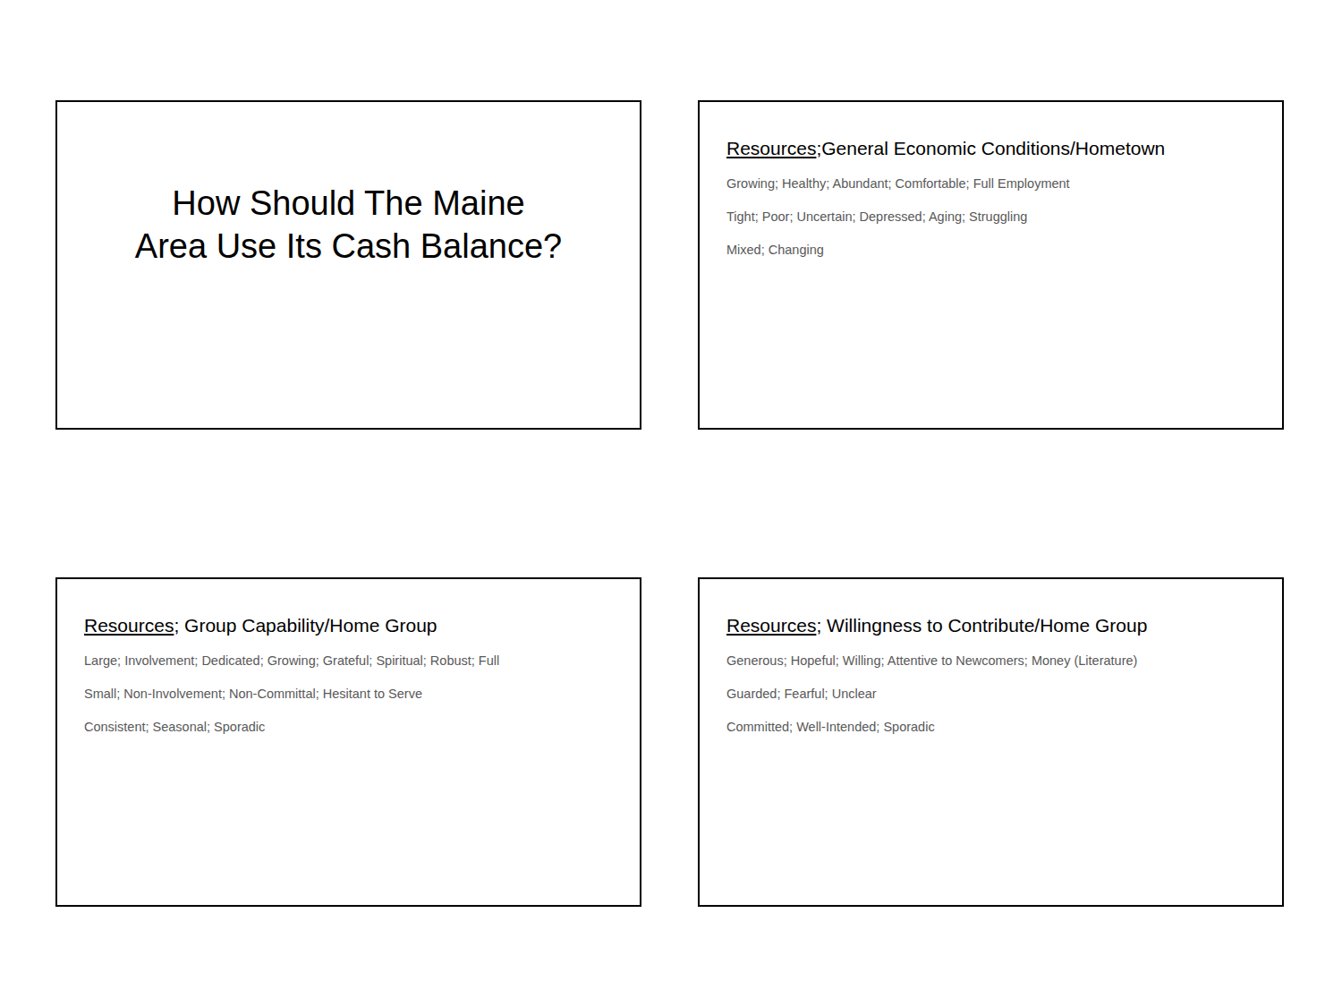How Should The Maine
Area Use Its Cash Balance?
Resources;General Economic Conditions/Hometown
Growing; Healthy; Abundant; Comfortable; Full Employment
Tight; Poor; Uncertain; Depressed; Aging; Struggling
Mixed; Changing
Resources; Group Capability/Home Group
Large; Involvement; Dedicated; Growing; Grateful; Spiritual; Robust; Full
Small; Non-Involvement; Non-Committal; Hesitant to Serve
Consistent; Seasonal; Sporadic
Resources; Willingness to Contribute/Home Group
Generous; Hopeful; Willing; Attentive to Newcomers; Money (Literature)
Guarded; Fearful; Unclear
Committed; Well-Intended; Sporadic